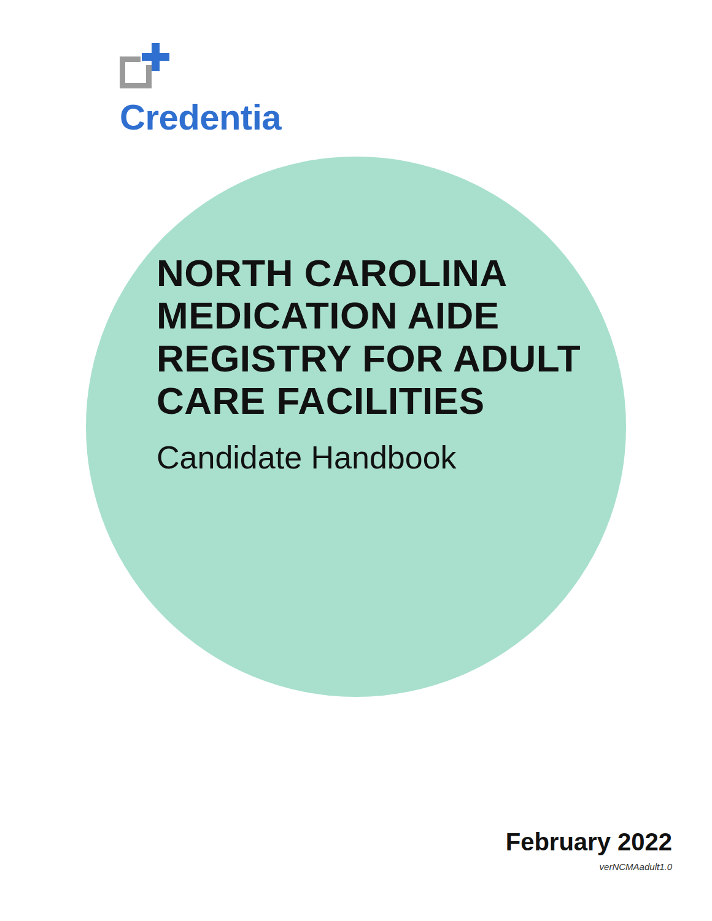Credentia
North Carolina Medication Aide Registry for Adult Care Facilities
Candidate Handbook
February 2022
verNCMAadult1.0